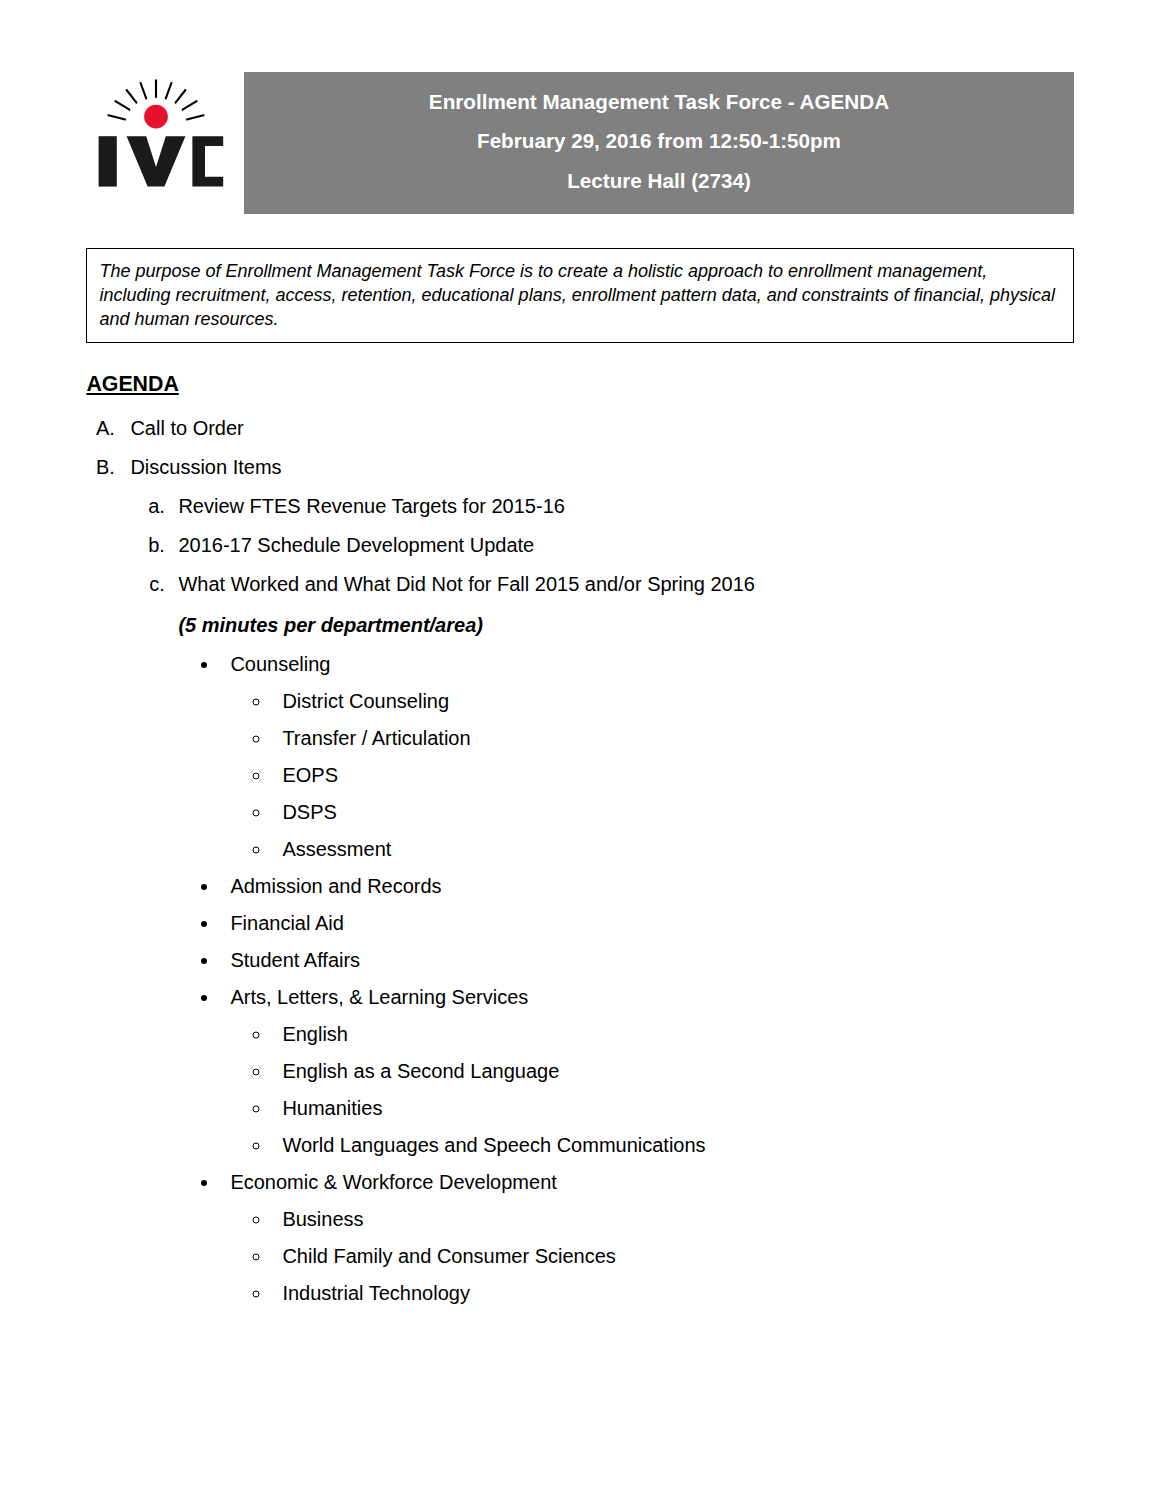Enrollment Management Task Force - AGENDA
February 29, 2016 from 12:50-1:50pm
Lecture Hall (2734)
The purpose of Enrollment Management Task Force is to create a holistic approach to enrollment management, including recruitment, access, retention, educational plans, enrollment pattern data, and constraints of financial, physical and human resources.
AGENDA
Call to Order
Discussion Items
Review FTES Revenue Targets for 2015-16
2016-17 Schedule Development Update
What Worked and What Did Not for Fall 2015 and/or Spring 2016
(5 minutes per department/area)
Counseling
District Counseling
Transfer / Articulation
EOPS
DSPS
Assessment
Admission and Records
Financial Aid
Student Affairs
Arts, Letters, & Learning Services
English
English as a Second Language
Humanities
World Languages and Speech Communications
Economic & Workforce Development
Business
Child Family and Consumer Sciences
Industrial Technology